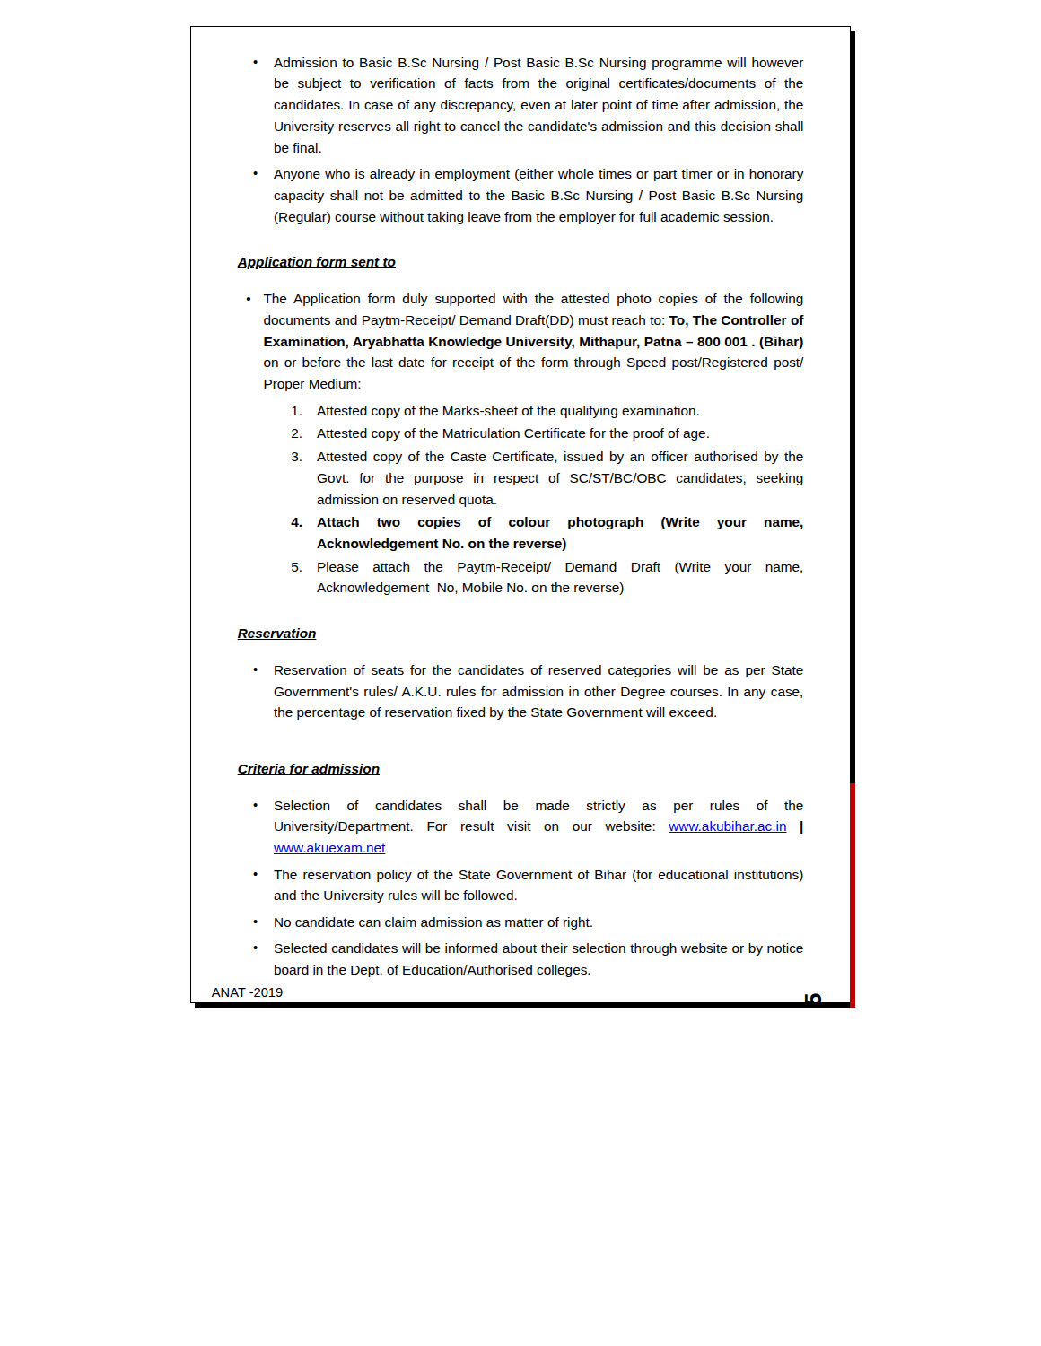Admission to Basic B.Sc Nursing / Post Basic B.Sc Nursing programme will however be subject to verification of facts from the original certificates/documents of the candidates. In case of any discrepancy, even at later point of time after admission, the University reserves all right to cancel the candidate's admission and this decision shall be final.
Anyone who is already in employment (either whole times or part timer or in honorary capacity shall not be admitted to the Basic B.Sc Nursing / Post Basic B.Sc Nursing (Regular) course without taking leave from the employer for full academic session.
Application form sent to
The Application form duly supported with the attested photo copies of the following documents and Paytm-Receipt/ Demand Draft(DD) must reach to: To, The Controller of Examination, Aryabhatta Knowledge University, Mithapur, Patna – 800 001 . (Bihar) on or before the last date for receipt of the form through Speed post/Registered post/ Proper Medium:
Attested copy of the Marks-sheet of the qualifying examination.
Attested copy of the Matriculation Certificate for the proof of age.
Attested copy of the Caste Certificate, issued by an officer authorised by the Govt. for the purpose in respect of SC/ST/BC/OBC candidates, seeking admission on reserved quota.
Attach two copies of colour photograph (Write your name, Acknowledgement No. on the reverse)
Please attach the Paytm-Receipt/ Demand Draft (Write your name, Acknowledgement No, Mobile No. on the reverse)
Reservation
Reservation of seats for the candidates of reserved categories will be as per State Government's rules/ A.K.U. rules for admission in other Degree courses. In any case, the percentage of reservation fixed by the State Government will exceed.
Criteria for admission
Selection of candidates shall be made strictly as per rules of the University/Department. For result visit on our website: www.akubihar.ac.in | www.akuexam.net
The reservation policy of the State Government of Bihar (for educational institutions) and the University rules will be followed.
No candidate can claim admission as matter of right.
Selected candidates will be informed about their selection through website or by notice board in the Dept. of Education/Authorised colleges.
ANAT -2019
5